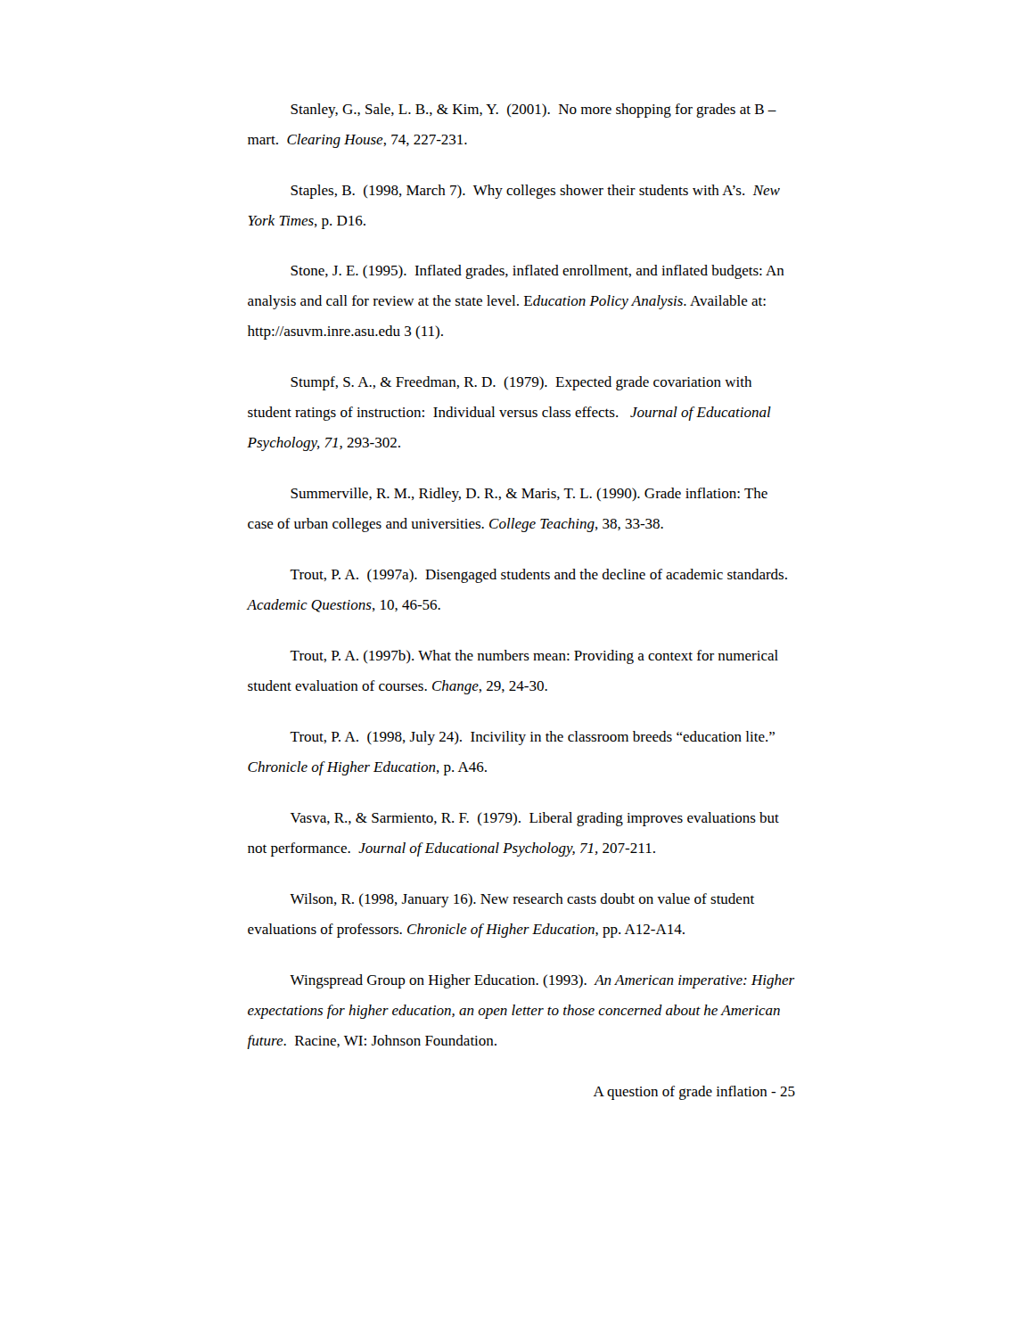Stanley, G., Sale, L. B., & Kim, Y. (2001). No more shopping for grades at B – mart. Clearing House, 74, 227-231.
Staples, B. (1998, March 7). Why colleges shower their students with A’s. New York Times, p. D16.
Stone, J. E. (1995). Inflated grades, inflated enrollment, and inflated budgets: An analysis and call for review at the state level. Education Policy Analysis. Available at: http://asuvm.inre.asu.edu 3 (11).
Stumpf, S. A., & Freedman, R. D. (1979). Expected grade covariation with student ratings of instruction: Individual versus class effects. Journal of Educational Psychology, 71, 293-302.
Summerville, R. M., Ridley, D. R., & Maris, T. L. (1990). Grade inflation: The case of urban colleges and universities. College Teaching, 38, 33-38.
Trout, P. A. (1997a). Disengaged students and the decline of academic standards. Academic Questions, 10, 46-56.
Trout, P. A. (1997b). What the numbers mean: Providing a context for numerical student evaluation of courses. Change, 29, 24-30.
Trout, P. A. (1998, July 24). Incivility in the classroom breeds “education lite.” Chronicle of Higher Education, p. A46.
Vasva, R., & Sarmiento, R. F. (1979). Liberal grading improves evaluations but not performance. Journal of Educational Psychology, 71, 207-211.
Wilson, R. (1998, January 16). New research casts doubt on value of student evaluations of professors. Chronicle of Higher Education, pp. A12-A14.
Wingspread Group on Higher Education. (1993). An American imperative: Higher expectations for higher education, an open letter to those concerned about he American future. Racine, WI: Johnson Foundation.
A question of grade inflation - 25